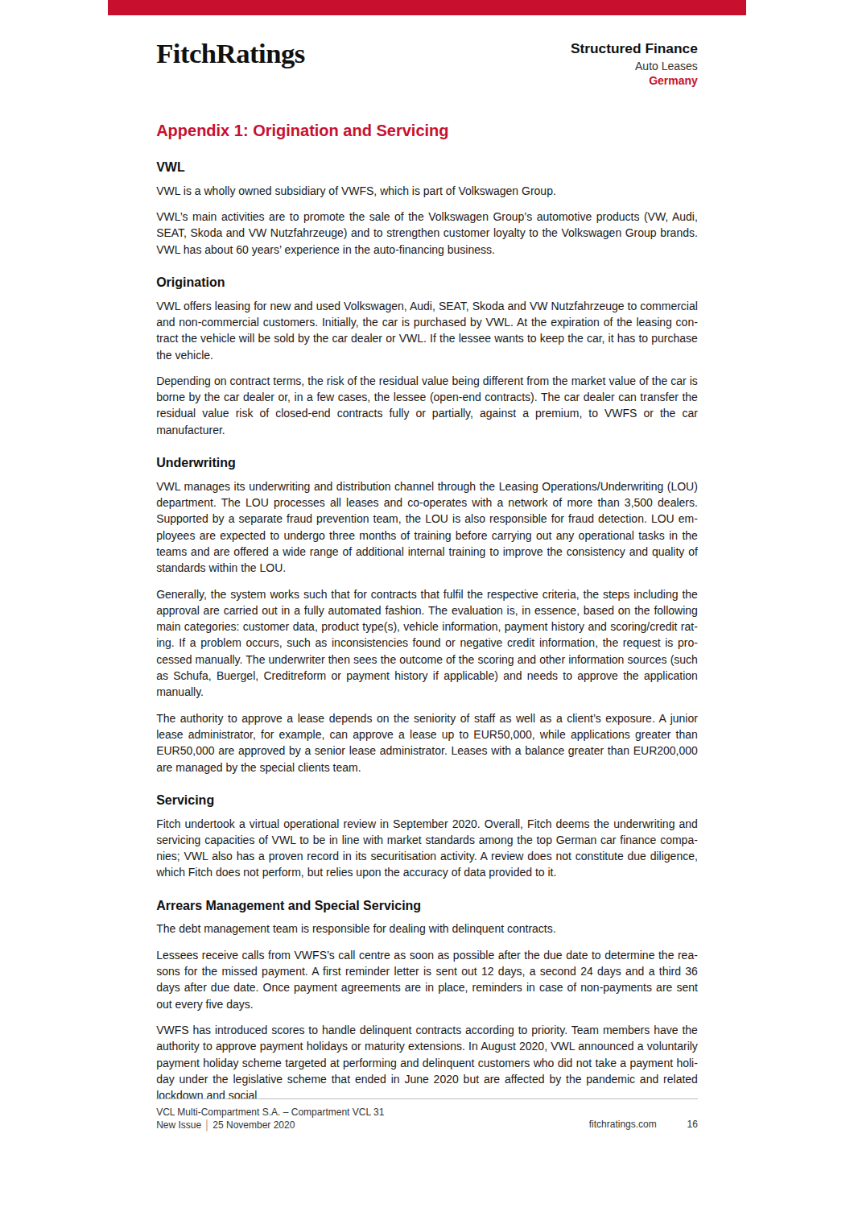FitchRatings
Structured Finance
Auto Leases
Germany
Appendix 1: Origination and Servicing
VWL
VWL is a wholly owned subsidiary of VWFS, which is part of Volkswagen Group.
VWL’s main activities are to promote the sale of the Volkswagen Group’s automotive products (VW, Audi, SEAT, Skoda and VW Nutzfahrzeuge) and to strengthen customer loyalty to the Volkswagen Group brands. VWL has about 60 years’ experience in the auto-financing business.
Origination
VWL offers leasing for new and used Volkswagen, Audi, SEAT, Skoda and VW Nutzfahrzeuge to commercial and non-commercial customers. Initially, the car is purchased by VWL. At the expiration of the leasing contract the vehicle will be sold by the car dealer or VWL. If the lessee wants to keep the car, it has to purchase the vehicle.
Depending on contract terms, the risk of the residual value being different from the market value of the car is borne by the car dealer or, in a few cases, the lessee (open-end contracts). The car dealer can transfer the residual value risk of closed-end contracts fully or partially, against a premium, to VWFS or the car manufacturer.
Underwriting
VWL manages its underwriting and distribution channel through the Leasing Operations/Underwriting (LOU) department. The LOU processes all leases and co-operates with a network of more than 3,500 dealers. Supported by a separate fraud prevention team, the LOU is also responsible for fraud detection. LOU employees are expected to undergo three months of training before carrying out any operational tasks in the teams and are offered a wide range of additional internal training to improve the consistency and quality of standards within the LOU.
Generally, the system works such that for contracts that fulfil the respective criteria, the steps including the approval are carried out in a fully automated fashion. The evaluation is, in essence, based on the following main categories: customer data, product type(s), vehicle information, payment history and scoring/credit rating. If a problem occurs, such as inconsistencies found or negative credit information, the request is processed manually. The underwriter then sees the outcome of the scoring and other information sources (such as Schufa, Buergel, Creditreform or payment history if applicable) and needs to approve the application manually.
The authority to approve a lease depends on the seniority of staff as well as a client’s exposure. A junior lease administrator, for example, can approve a lease up to EUR50,000, while applications greater than EUR50,000 are approved by a senior lease administrator. Leases with a balance greater than EUR200,000 are managed by the special clients team.
Servicing
Fitch undertook a virtual operational review in September 2020. Overall, Fitch deems the underwriting and servicing capacities of VWL to be in line with market standards among the top German car finance companies; VWL also has a proven record in its securitisation activity. A review does not constitute due diligence, which Fitch does not perform, but relies upon the accuracy of data provided to it.
Arrears Management and Special Servicing
The debt management team is responsible for dealing with delinquent contracts.
Lessees receive calls from VWFS’s call centre as soon as possible after the due date to determine the reasons for the missed payment. A first reminder letter is sent out 12 days, a second 24 days and a third 36 days after due date. Once payment agreements are in place, reminders in case of non-payments are sent out every five days.
VWFS has introduced scores to handle delinquent contracts according to priority. Team members have the authority to approve payment holidays or maturity extensions. In August 2020, VWL announced a voluntarily payment holiday scheme targeted at performing and delinquent customers who did not take a payment holiday under the legislative scheme that ended in June 2020 but are affected by the pandemic and related lockdown and social
VCL Multi-Compartment S.A. – Compartment VCL 31
New Issue │ 25 November 2020
fitchratings.com 16